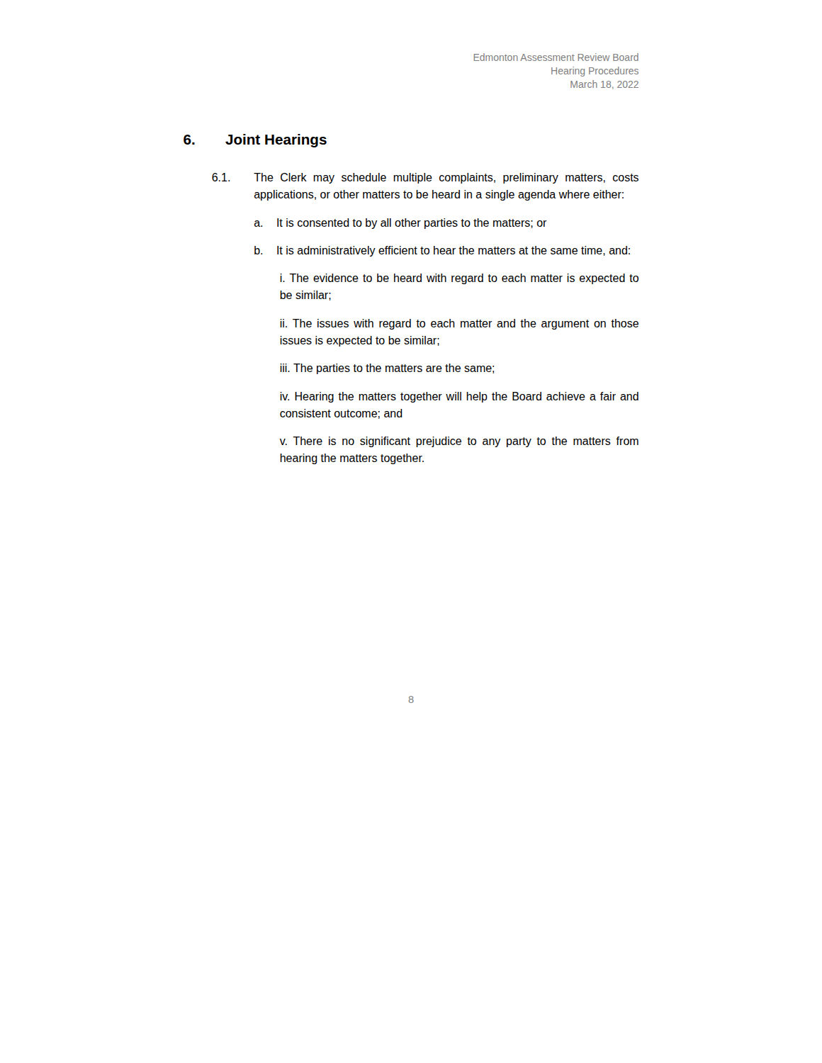Edmonton Assessment Review Board
Hearing Procedures
March 18, 2022
6. Joint Hearings
6.1.
The Clerk may schedule multiple complaints, preliminary matters, costs applications, or other matters to be heard in a single agenda where either:
a. It is consented to by all other parties to the matters; or
b.
It is administratively efficient to hear the matters at the same time, and:
i. The evidence to be heard with regard to each matter is expected to be similar;
ii. The issues with regard to each matter and the argument on those issues is expected to be similar;
iii. The parties to the matters are the same;
iv. Hearing the matters together will help the Board achieve a fair and consistent outcome; and
v. There is no significant prejudice to any party to the matters from hearing the matters together.
8